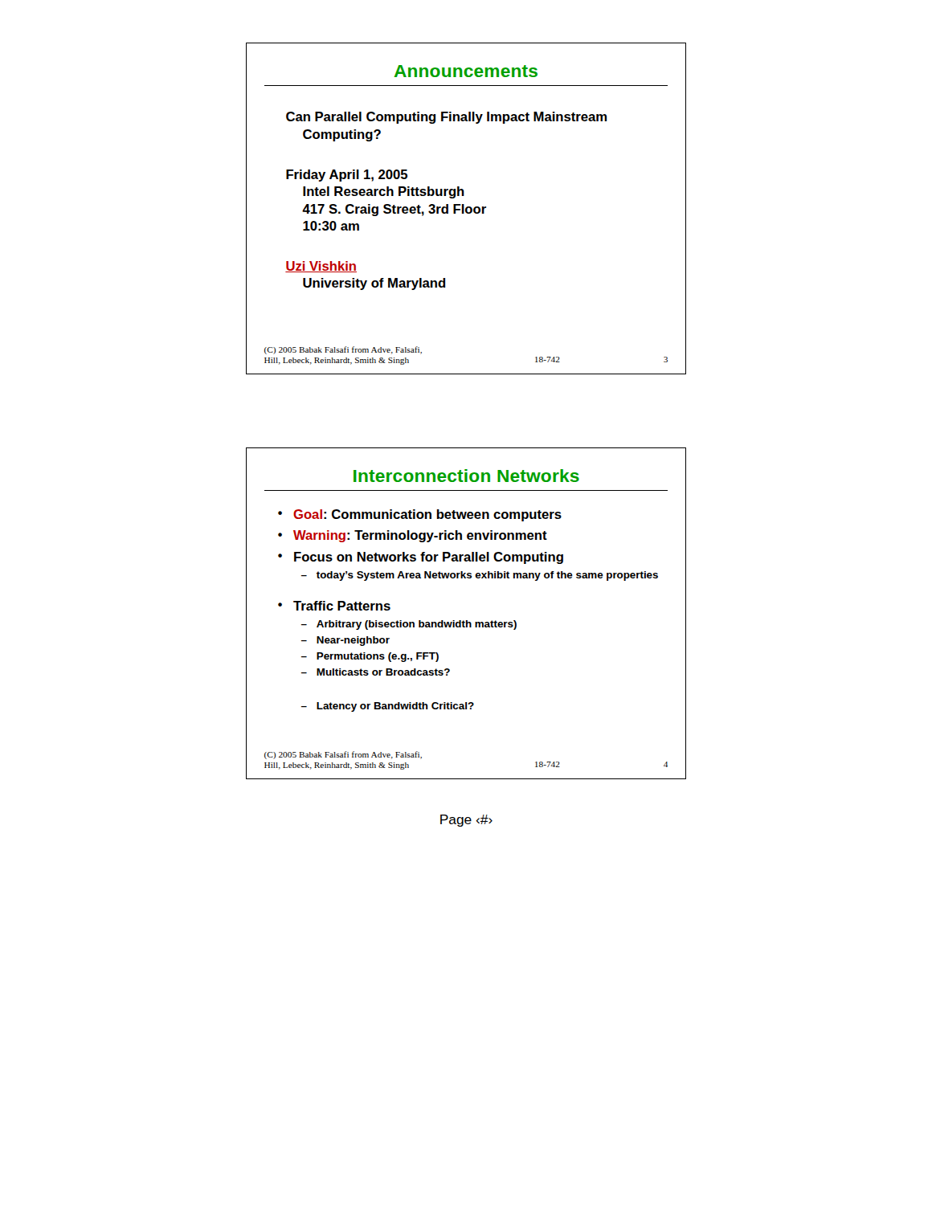Announcements
Can Parallel Computing Finally Impact Mainstream
Computing?
Friday April 1, 2005
Intel Research Pittsburgh 417 S. Craig Street, 3rd Floor 10:30 am
Uzi Vishkin
University of Maryland
(C) 2005 Babak Falsafi from Adve, Falsafi,
Hill, Lebeck, Reinhardt, Smith & Singh
18-742
3
Interconnection Networks
Goal: Communication between computers
Warning: Terminology-rich environment
Focus on Networks for Parallel Computing
today’s System Area Networks exhibit many of the same properties
Traffic Patterns
Arbitrary (bisection bandwidth matters)
Near-neighbor
Permutations (e.g., FFT)
Multicasts or Broadcasts?
Latency or Bandwidth Critical?
(C) 2005 Babak Falsafi from Adve, Falsafi,
Hill, Lebeck, Reinhardt, Smith & Singh
18-742
4
Page ‹#›